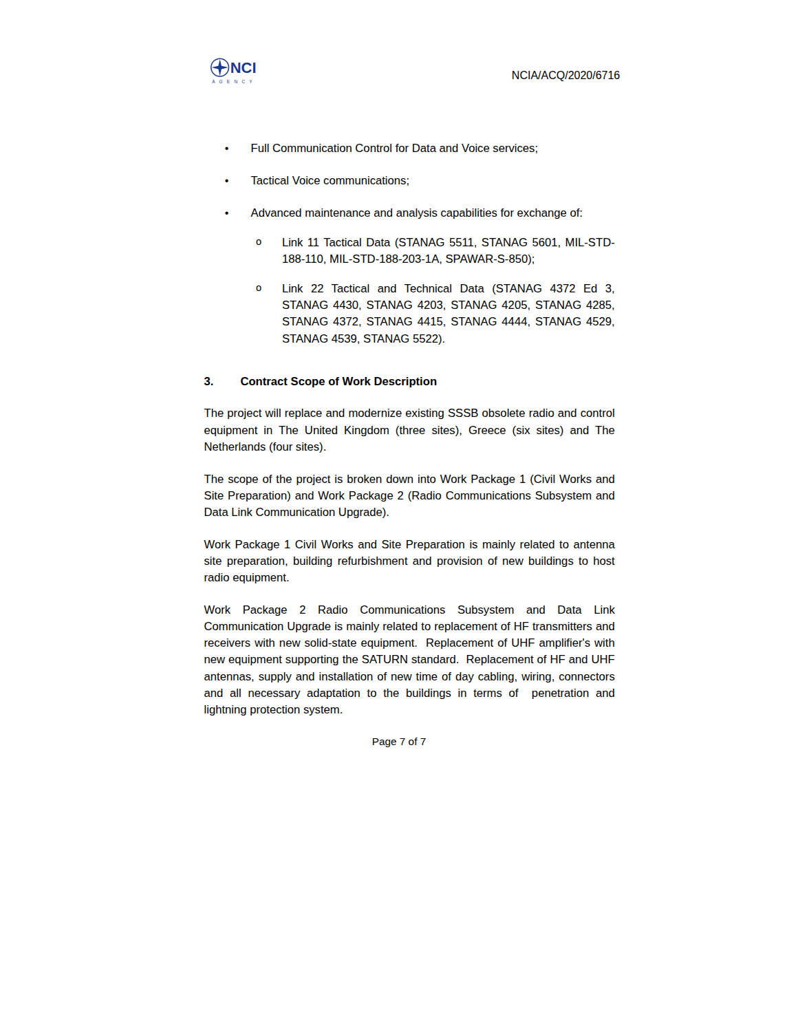NCI A G E N C Y
NCIA/ACQ/2020/6716
Full Communication Control for Data and Voice services;
Tactical Voice communications;
Advanced maintenance and analysis capabilities for exchange of:
Link 11 Tactical Data (STANAG 5511, STANAG 5601, MIL-STD-188-110, MIL-STD-188-203-1A, SPAWAR-S-850);
Link 22 Tactical and Technical Data (STANAG 4372 Ed 3, STANAG 4430, STANAG 4203, STANAG 4205, STANAG 4285, STANAG 4372, STANAG 4415, STANAG 4444, STANAG 4529, STANAG 4539, STANAG 5522).
3. Contract Scope of Work Description
The project will replace and modernize existing SSSB obsolete radio and control equipment in The United Kingdom (three sites), Greece (six sites) and The Netherlands (four sites).
The scope of the project is broken down into Work Package 1 (Civil Works and Site Preparation) and Work Package 2 (Radio Communications Subsystem and Data Link Communication Upgrade).
Work Package 1 Civil Works and Site Preparation is mainly related to antenna site preparation, building refurbishment and provision of new buildings to host radio equipment.
Work Package 2 Radio Communications Subsystem and Data Link Communication Upgrade is mainly related to replacement of HF transmitters and receivers with new solid-state equipment. Replacement of UHF amplifier's with new equipment supporting the SATURN standard. Replacement of HF and UHF antennas, supply and installation of new time of day cabling, wiring, connectors and all necessary adaptation to the buildings in terms of penetration and lightning protection system.
Page 7 of 7